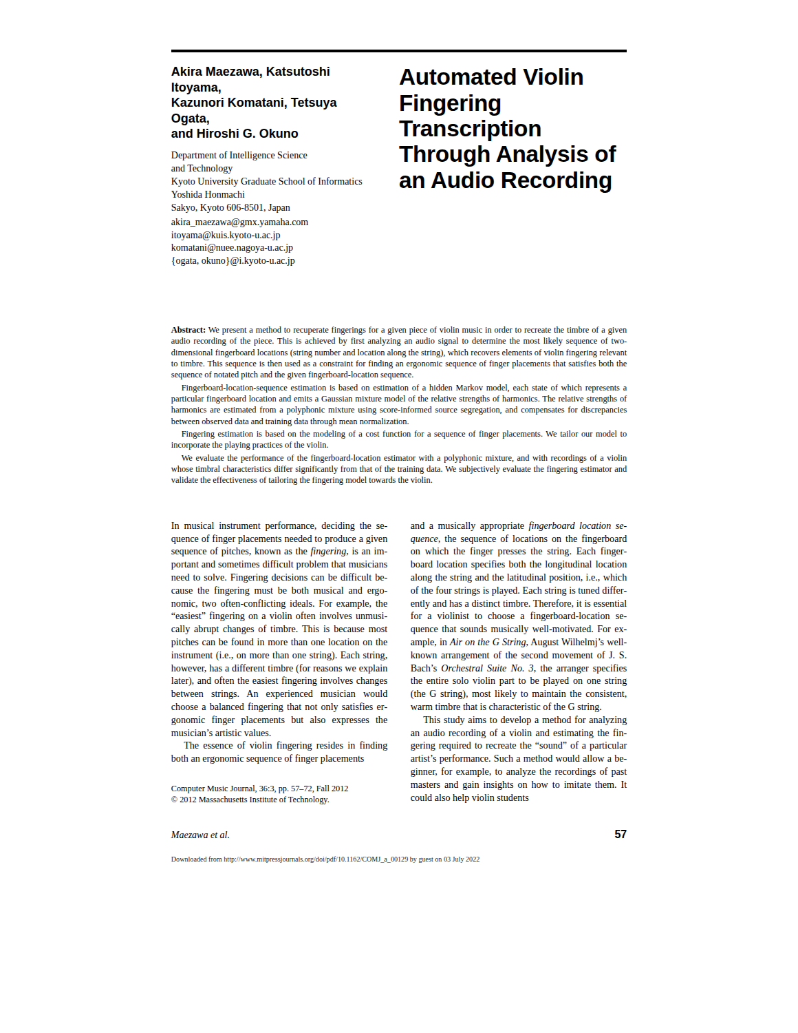Akira Maezawa, Katsutoshi Itoyama,
Kazunori Komatani, Tetsuya Ogata,
and Hiroshi G. Okuno
Department of Intelligence Science
and Technology
Kyoto University Graduate School of Informatics
Yoshida Honmachi
Sakyo, Kyoto 606-8501, Japan
akira_maezawa@gmx.yamaha.com
itoyama@kuis.kyoto-u.ac.jp
komatani@nuee.nagoya-u.ac.jp
{ogata, okuno}@i.kyoto-u.ac.jp
Automated Violin Fingering Transcription Through Analysis of an Audio Recording
Abstract: We present a method to recuperate fingerings for a given piece of violin music in order to recreate the timbre of a given audio recording of the piece. This is achieved by first analyzing an audio signal to determine the most likely sequence of two-dimensional fingerboard locations (string number and location along the string), which recovers elements of violin fingering relevant to timbre. This sequence is then used as a constraint for finding an ergonomic sequence of finger placements that satisfies both the sequence of notated pitch and the given fingerboard-location sequence.
Fingerboard-location-sequence estimation is based on estimation of a hidden Markov model, each state of which represents a particular fingerboard location and emits a Gaussian mixture model of the relative strengths of harmonics. The relative strengths of harmonics are estimated from a polyphonic mixture using score-informed source segregation, and compensates for discrepancies between observed data and training data through mean normalization.
Fingering estimation is based on the modeling of a cost function for a sequence of finger placements. We tailor our model to incorporate the playing practices of the violin.
We evaluate the performance of the fingerboard-location estimator with a polyphonic mixture, and with recordings of a violin whose timbral characteristics differ significantly from that of the training data. We subjectively evaluate the fingering estimator and validate the effectiveness of tailoring the fingering model towards the violin.
In musical instrument performance, deciding the sequence of finger placements needed to produce a given sequence of pitches, known as the fingering, is an important and sometimes difficult problem that musicians need to solve. Fingering decisions can be difficult because the fingering must be both musical and ergonomic, two often-conflicting ideals. For example, the “easiest” fingering on a violin often involves unmusically abrupt changes of timbre. This is because most pitches can be found in more than one location on the instrument (i.e., on more than one string). Each string, however, has a different timbre (for reasons we explain later), and often the easiest fingering involves changes between strings. An experienced musician would choose a balanced fingering that not only satisfies ergonomic finger placements but also expresses the musician’s artistic values.
The essence of violin fingering resides in finding both an ergonomic sequence of finger placements
Computer Music Journal, 36:3, pp. 57–72, Fall 2012
© 2012 Massachusetts Institute of Technology.
and a musically appropriate fingerboard location sequence, the sequence of locations on the fingerboard on which the finger presses the string. Each fingerboard location specifies both the longitudinal location along the string and the latitudinal position, i.e., which of the four strings is played. Each string is tuned differently and has a distinct timbre. Therefore, it is essential for a violinist to choose a fingerboard-location sequence that sounds musically well-motivated. For example, in Air on the G String, August Wilhelmj’s well-known arrangement of the second movement of J. S. Bach’s Orchestral Suite No. 3, the arranger specifies the entire solo violin part to be played on one string (the G string), most likely to maintain the consistent, warm timbre that is characteristic of the G string.
This study aims to develop a method for analyzing an audio recording of a violin and estimating the fingering required to recreate the “sound” of a particular artist’s performance. Such a method would allow a beginner, for example, to analyze the recordings of past masters and gain insights on how to imitate them. It could also help violin students
Maezawa et al.
57
Downloaded from http://www.mitpressjournals.org/doi/pdf/10.1162/COMJ_a_00129 by guest on 03 July 2022